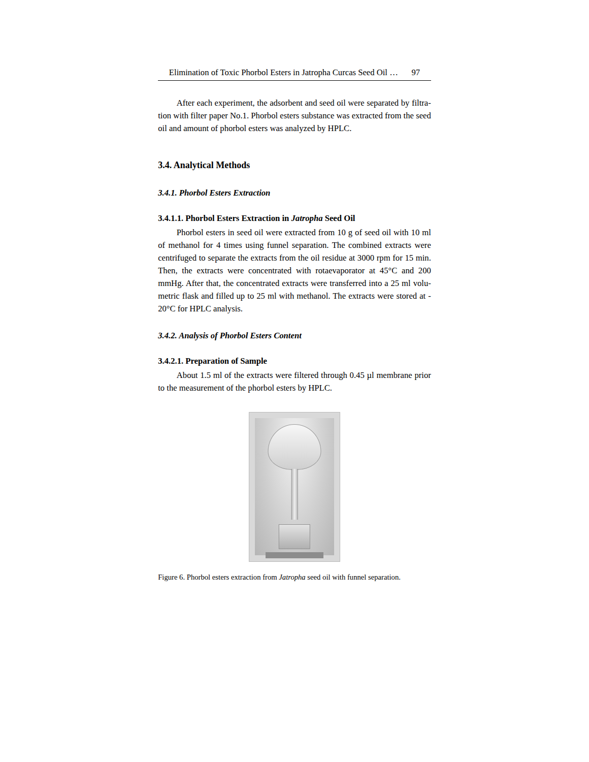Elimination of Toxic Phorbol Esters in Jatropha Curcas Seed Oil … 97
After each experiment, the adsorbent and seed oil were separated by filtration with filter paper No.1. Phorbol esters substance was extracted from the seed oil and amount of phorbol esters was analyzed by HPLC.
3.4. Analytical Methods
3.4.1. Phorbol Esters Extraction
3.4.1.1. Phorbol Esters Extraction in Jatropha Seed Oil
Phorbol esters in seed oil were extracted from 10 g of seed oil with 10 ml of methanol for 4 times using funnel separation. The combined extracts were centrifuged to separate the extracts from the oil residue at 3000 rpm for 15 min. Then, the extracts were concentrated with rotaevaporator at 45°C and 200 mmHg. After that, the concentrated extracts were transferred into a 25 ml volumetric flask and filled up to 25 ml with methanol. The extracts were stored at - 20°C for HPLC analysis.
3.4.2. Analysis of Phorbol Esters Content
3.4.2.1. Preparation of Sample
About 1.5 ml of the extracts were filtered through 0.45 µl membrane prior to the measurement of the phorbol esters by HPLC.
Figure 6. Phorbol esters extraction from Jatropha seed oil with funnel separation.